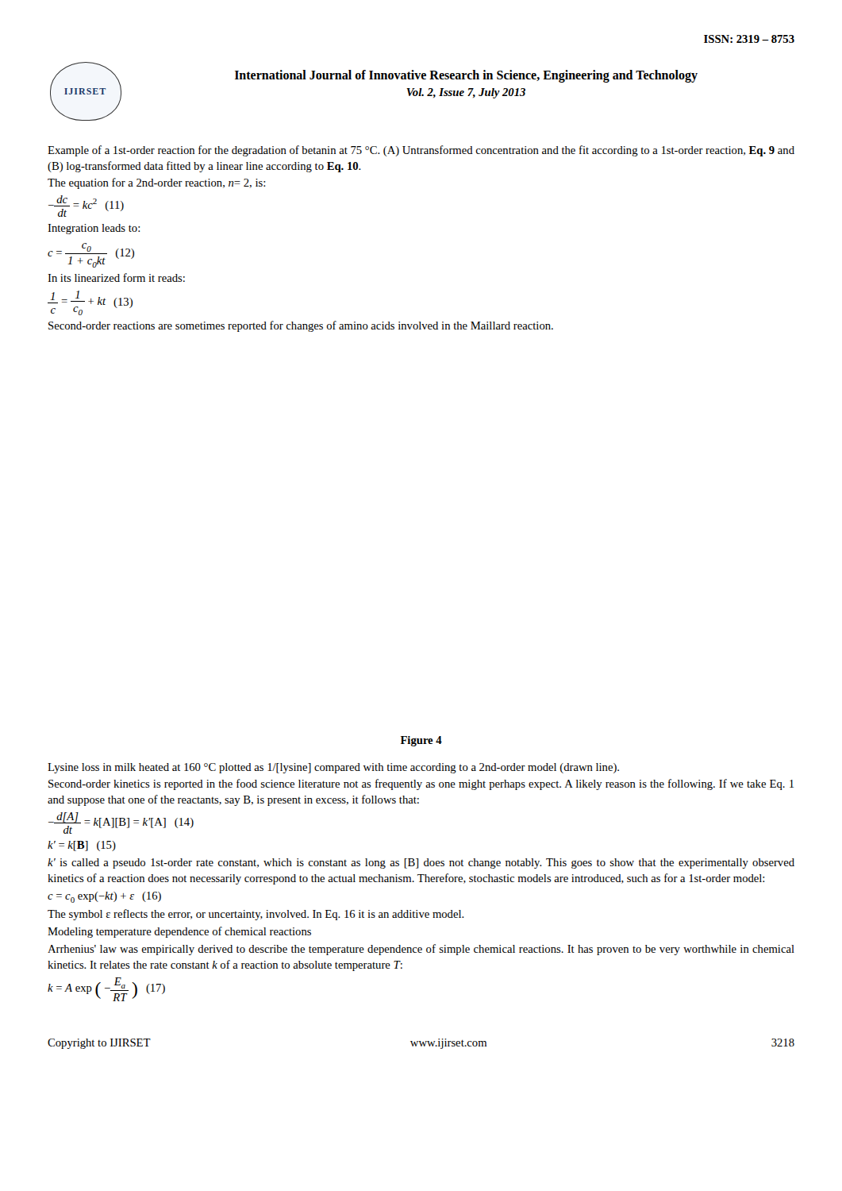ISSN: 2319 – 8753
IJIRSET
International Journal of Innovative Research in Science, Engineering and Technology
Vol. 2, Issue 7, July 2013
Example of a 1st-order reaction for the degradation of betanin at 75 °C. (A) Untransformed concentration and the fit according to a 1st-order reaction, Eq. 9 and (B) log-transformed data fitted by a linear line according to Eq. 10.
The equation for a 2nd-order reaction, n= 2, is:
−dc dt = kc2 (11)
Integration leads to:
c = c01 + c0kt (12)
In its linearized form it reads:
1 c = 1 c0 + kt (13)
Second-order reactions are sometimes reported for changes of amino acids involved in the Maillard reaction.
Figure 4
Lysine loss in milk heated at 160 °C plotted as 1/[lysine] compared with time according to a 2nd-order model (drawn line).
Second-order kinetics is reported in the food science literature not as frequently as one might perhaps expect. A likely reason is the following. If we take Eq. 1 and suppose that one of the reactants, say B, is present in excess, it follows that:
−d[A] dt = k[A][B] = k′[A] (14)
k′ = k[B] (15)
k′ is called a pseudo 1st-order rate constant, which is constant as long as [B] does not change notably. This goes to show that the experimentally observed kinetics of a reaction does not necessarily correspond to the actual mechanism. Therefore, stochastic models are introduced, such as for a 1st-order model:
c = c0 exp(−kt) + ε (16)
The symbol ε reflects the error, or uncertainty, involved. In Eq. 16 it is an additive model.
Modeling temperature dependence of chemical reactions
Arrhenius' law was empirically derived to describe the temperature dependence of simple chemical reactions. It has proven to be very worthwhile in chemical kinetics. It relates the rate constant k of a reaction to absolute temperature T:
k = A exp ( −Ea RT ) (17)
Copyright to IJIRSET
www.ijirset.com
3218